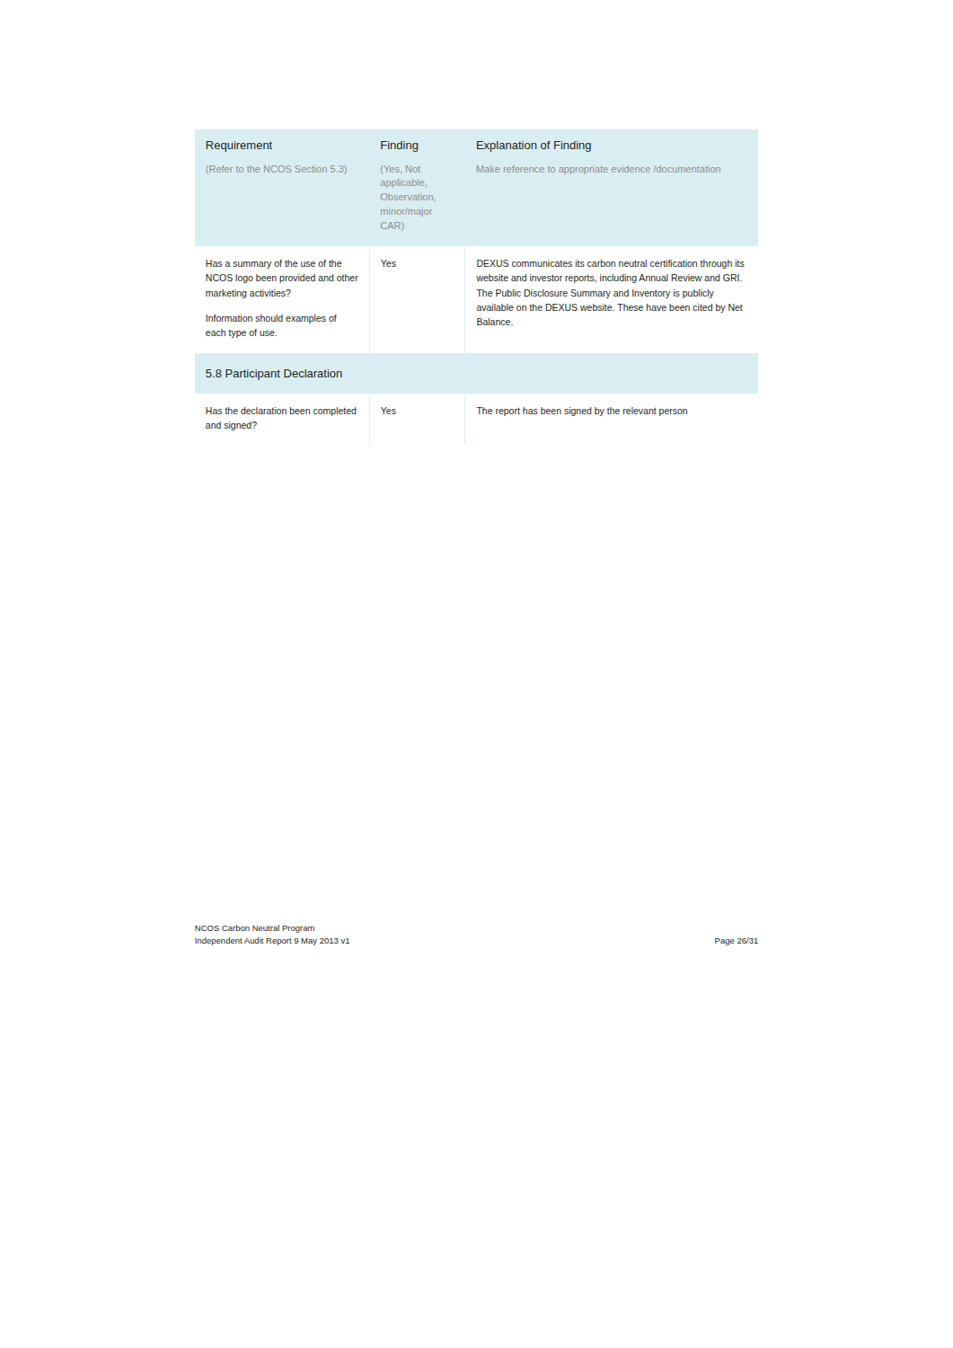| Requirement (Refer to the NCOS Section 5.3) | Finding (Yes, Not applicable, Observation, minor/major CAR) | Explanation of Finding Make reference to appropriate evidence /documentation |
| --- | --- | --- |
| Has a summary of the use of the NCOS logo been provided and other marketing activities? Information should examples of each type of use. | Yes | DEXUS communicates its carbon neutral certification through its website and investor reports, including Annual Review and GRI. The Public Disclosure Summary and Inventory is publicly available on the DEXUS website. These have been cited by Net Balance. |
| 5.8 Participant Declaration |
| Has the declaration been completed and signed? | Yes | The report has been signed by the relevant person |
NCOS Carbon Neutral Program
Independent Audit Report 9 May 2013 v1
Page 26/31